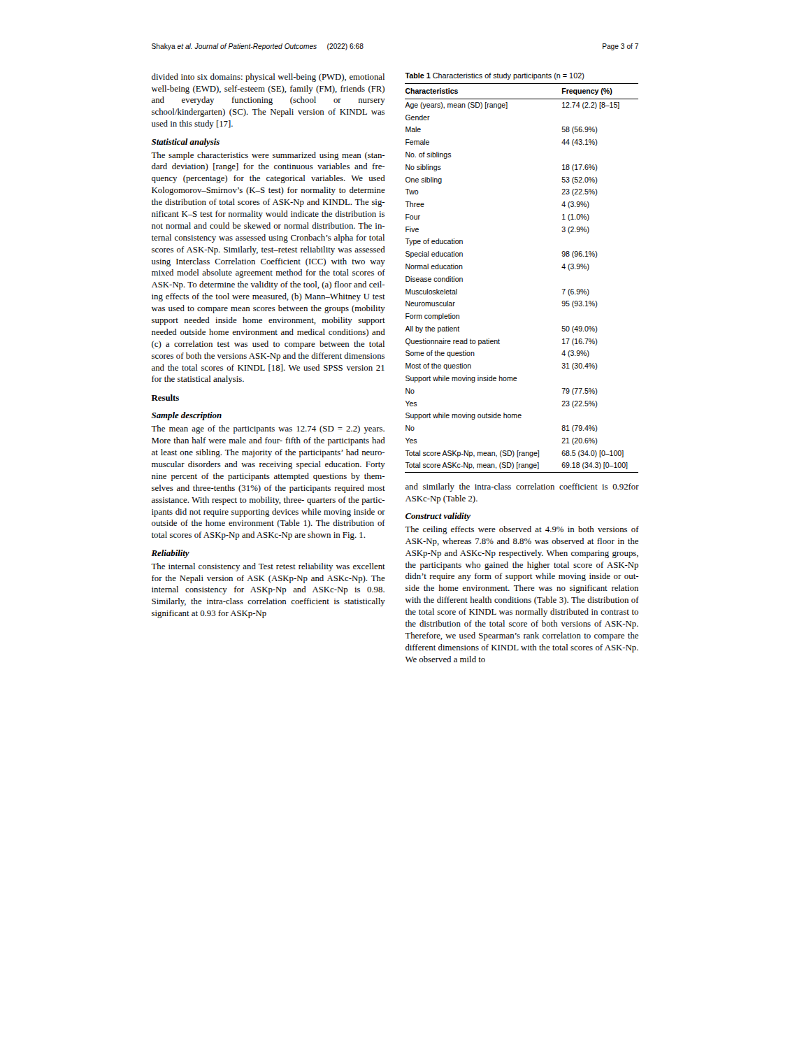Shakya et al. Journal of Patient-Reported Outcomes (2022) 6:68
Page 3 of 7
divided into six domains: physical well-being (PWD), emotional well-being (EWD), self-esteem (SE), family (FM), friends (FR) and everyday functioning (school or nursery school/kindergarten) (SC). The Nepali version of KINDL was used in this study [17].
Statistical analysis
The sample characteristics were summarized using mean (standard deviation) [range] for the continuous variables and frequency (percentage) for the categorical variables. We used Kologomorov–Smirnov’s (K–S test) for normality to determine the distribution of total scores of ASK-Np and KINDL. The significant K–S test for normality would indicate the distribution is not normal and could be skewed or normal distribution. The internal consistency was assessed using Cronbach’s alpha for total scores of ASK-Np. Similarly, test–retest reliability was assessed using Interclass Correlation Coefficient (ICC) with two way mixed model absolute agreement method for the total scores of ASK-Np. To determine the validity of the tool, (a) floor and ceiling effects of the tool were measured, (b) Mann–Whitney U test was used to compare mean scores between the groups (mobility support needed inside home environment, mobility support needed outside home environment and medical conditions) and (c) a correlation test was used to compare between the total scores of both the versions ASK-Np and the different dimensions and the total scores of KINDL [18]. We used SPSS version 21 for the statistical analysis.
Results
Sample description
The mean age of the participants was 12.74 (SD = 2.2) years. More than half were male and four- fifth of the participants had at least one sibling. The majority of the participants’ had neuromuscular disorders and was receiving special education. Forty nine percent of the participants attempted questions by themselves and three-tenths (31%) of the participants required most assistance. With respect to mobility, three- quarters of the participants did not require supporting devices while moving inside or outside of the home environment (Table 1). The distribution of total scores of ASKp-Np and ASKc-Np are shown in Fig. 1.
Reliability
The internal consistency and Test retest reliability was excellent for the Nepali version of ASK (ASKp-Np and ASKc-Np). The internal consistency for ASKp-Np and ASKc-Np is 0.98. Similarly, the intra-class correlation coefficient is statistically significant at 0.93 for ASKp-Np
Table 1 Characteristics of study participants (n = 102)
| Characteristics | Frequency (%) |
| --- | --- |
| Age (years), mean (SD) [range] | 12.74 (2.2) [8–15] |
| Gender | |
| Male | 58 (56.9%) |
| Female | 44 (43.1%) |
| No. of siblings | |
| No siblings | 18 (17.6%) |
| One sibling | 53 (52.0%) |
| Two | 23 (22.5%) |
| Three | 4 (3.9%) |
| Four | 1 (1.0%) |
| Five | 3 (2.9%) |
| Type of education | |
| Special education | 98 (96.1%) |
| Normal education | 4 (3.9%) |
| Disease condition | |
| Musculoskeletal | 7 (6.9%) |
| Neuromuscular | 95 (93.1%) |
| Form completion | |
| All by the patient | 50 (49.0%) |
| Questionnaire read to patient | 17 (16.7%) |
| Some of the question | 4 (3.9%) |
| Most of the question | 31 (30.4%) |
| Support while moving inside home | |
| No | 79 (77.5%) |
| Yes | 23 (22.5%) |
| Support while moving outside home | |
| No | 81 (79.4%) |
| Yes | 21 (20.6%) |
| Total score ASKp-Np, mean, (SD) [range] | 68.5 (34.0) [0–100] |
| Total score ASKc-Np, mean, (SD) [range] | 69.18 (34.3) [0–100] |
and similarly the intra-class correlation coefficient is 0.92for ASKc-Np (Table 2).
Construct validity
The ceiling effects were observed at 4.9% in both versions of ASK-Np, whereas 7.8% and 8.8% was observed at floor in the ASKp-Np and ASKc-Np respectively. When comparing groups, the participants who gained the higher total score of ASK-Np didn’t require any form of support while moving inside or outside the home environment. There was no significant relation with the different health conditions (Table 3). The distribution of the total score of KINDL was normally distributed in contrast to the distribution of the total score of both versions of ASK-Np. Therefore, we used Spearman’s rank correlation to compare the different dimensions of KINDL with the total scores of ASK-Np. We observed a mild to